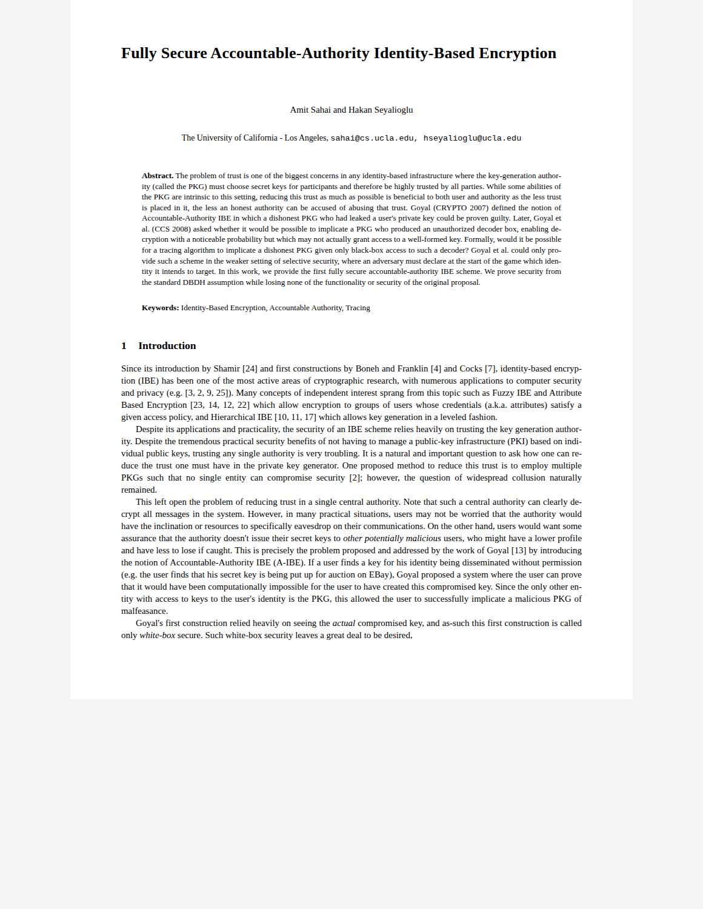Fully Secure Accountable-Authority Identity-Based Encryption
Amit Sahai and Hakan Seyalioglu
The University of California - Los Angeles, sahai@cs.ucla.edu, hseyalioglu@ucla.edu
Abstract. The problem of trust is one of the biggest concerns in any identity-based infrastructure where the key-generation authority (called the PKG) must choose secret keys for participants and therefore be highly trusted by all parties. While some abilities of the PKG are intrinsic to this setting, reducing this trust as much as possible is beneficial to both user and authority as the less trust is placed in it, the less an honest authority can be accused of abusing that trust. Goyal (CRYPTO 2007) defined the notion of Accountable-Authority IBE in which a dishonest PKG who had leaked a user's private key could be proven guilty. Later, Goyal et al. (CCS 2008) asked whether it would be possible to implicate a PKG who produced an unauthorized decoder box, enabling decryption with a noticeable probability but which may not actually grant access to a well-formed key. Formally, would it be possible for a tracing algorithm to implicate a dishonest PKG given only black-box access to such a decoder? Goyal et al. could only provide such a scheme in the weaker setting of selective security, where an adversary must declare at the start of the game which identity it intends to target. In this work, we provide the first fully secure accountable-authority IBE scheme. We prove security from the standard DBDH assumption while losing none of the functionality or security of the original proposal.
Keywords: Identity-Based Encryption, Accountable Authority, Tracing
1 Introduction
Since its introduction by Shamir [24] and first constructions by Boneh and Franklin [4] and Cocks [7], identity-based encryption (IBE) has been one of the most active areas of cryptographic research, with numerous applications to computer security and privacy (e.g. [3, 2, 9, 25]). Many concepts of independent interest sprang from this topic such as Fuzzy IBE and Attribute Based Encryption [23, 14, 12, 22] which allow encryption to groups of users whose credentials (a.k.a. attributes) satisfy a given access policy, and Hierarchical IBE [10, 11, 17] which allows key generation in a leveled fashion.
Despite its applications and practicality, the security of an IBE scheme relies heavily on trusting the key generation authority. Despite the tremendous practical security benefits of not having to manage a public-key infrastructure (PKI) based on individual public keys, trusting any single authority is very troubling. It is a natural and important question to ask how one can reduce the trust one must have in the private key generator. One proposed method to reduce this trust is to employ multiple PKGs such that no single entity can compromise security [2]; however, the question of widespread collusion naturally remained.
This left open the problem of reducing trust in a single central authority. Note that such a central authority can clearly decrypt all messages in the system. However, in many practical situations, users may not be worried that the authority would have the inclination or resources to specifically eavesdrop on their communications. On the other hand, users would want some assurance that the authority doesn't issue their secret keys to other potentially malicious users, who might have a lower profile and have less to lose if caught. This is precisely the problem proposed and addressed by the work of Goyal [13] by introducing the notion of Accountable-Authority IBE (A-IBE). If a user finds a key for his identity being disseminated without permission (e.g. the user finds that his secret key is being put up for auction on EBay), Goyal proposed a system where the user can prove that it would have been computationally impossible for the user to have created this compromised key. Since the only other entity with access to keys to the user's identity is the PKG, this allowed the user to successfully implicate a malicious PKG of malfeasance.
Goyal's first construction relied heavily on seeing the actual compromised key, and as-such this first construction is called only white-box secure. Such white-box security leaves a great deal to be desired,